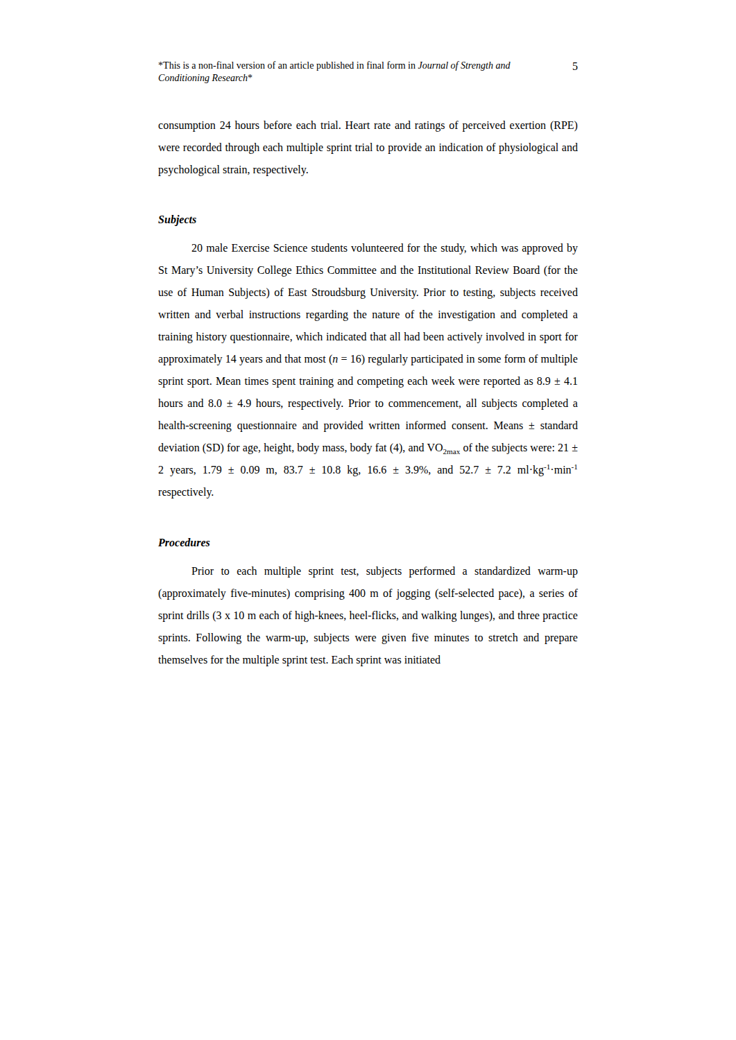*This is a non-final version of an article published in final form in Journal of Strength and Conditioning Research*
5
consumption 24 hours before each trial. Heart rate and ratings of perceived exertion (RPE) were recorded through each multiple sprint trial to provide an indication of physiological and psychological strain, respectively.
Subjects
20 male Exercise Science students volunteered for the study, which was approved by St Mary’s University College Ethics Committee and the Institutional Review Board (for the use of Human Subjects) of East Stroudsburg University. Prior to testing, subjects received written and verbal instructions regarding the nature of the investigation and completed a training history questionnaire, which indicated that all had been actively involved in sport for approximately 14 years and that most (n = 16) regularly participated in some form of multiple sprint sport. Mean times spent training and competing each week were reported as 8.9 ± 4.1 hours and 8.0 ± 4.9 hours, respectively. Prior to commencement, all subjects completed a health-screening questionnaire and provided written informed consent. Means ± standard deviation (SD) for age, height, body mass, body fat (4), and VO2max of the subjects were: 21 ± 2 years, 1.79 ± 0.09 m, 83.7 ± 10.8 kg, 16.6 ± 3.9%, and 52.7 ± 7.2 ml·kg-1·min-1 respectively.
Procedures
Prior to each multiple sprint test, subjects performed a standardized warm-up (approximately five-minutes) comprising 400 m of jogging (self-selected pace), a series of sprint drills (3 x 10 m each of high-knees, heel-flicks, and walking lunges), and three practice sprints. Following the warm-up, subjects were given five minutes to stretch and prepare themselves for the multiple sprint test. Each sprint was initiated